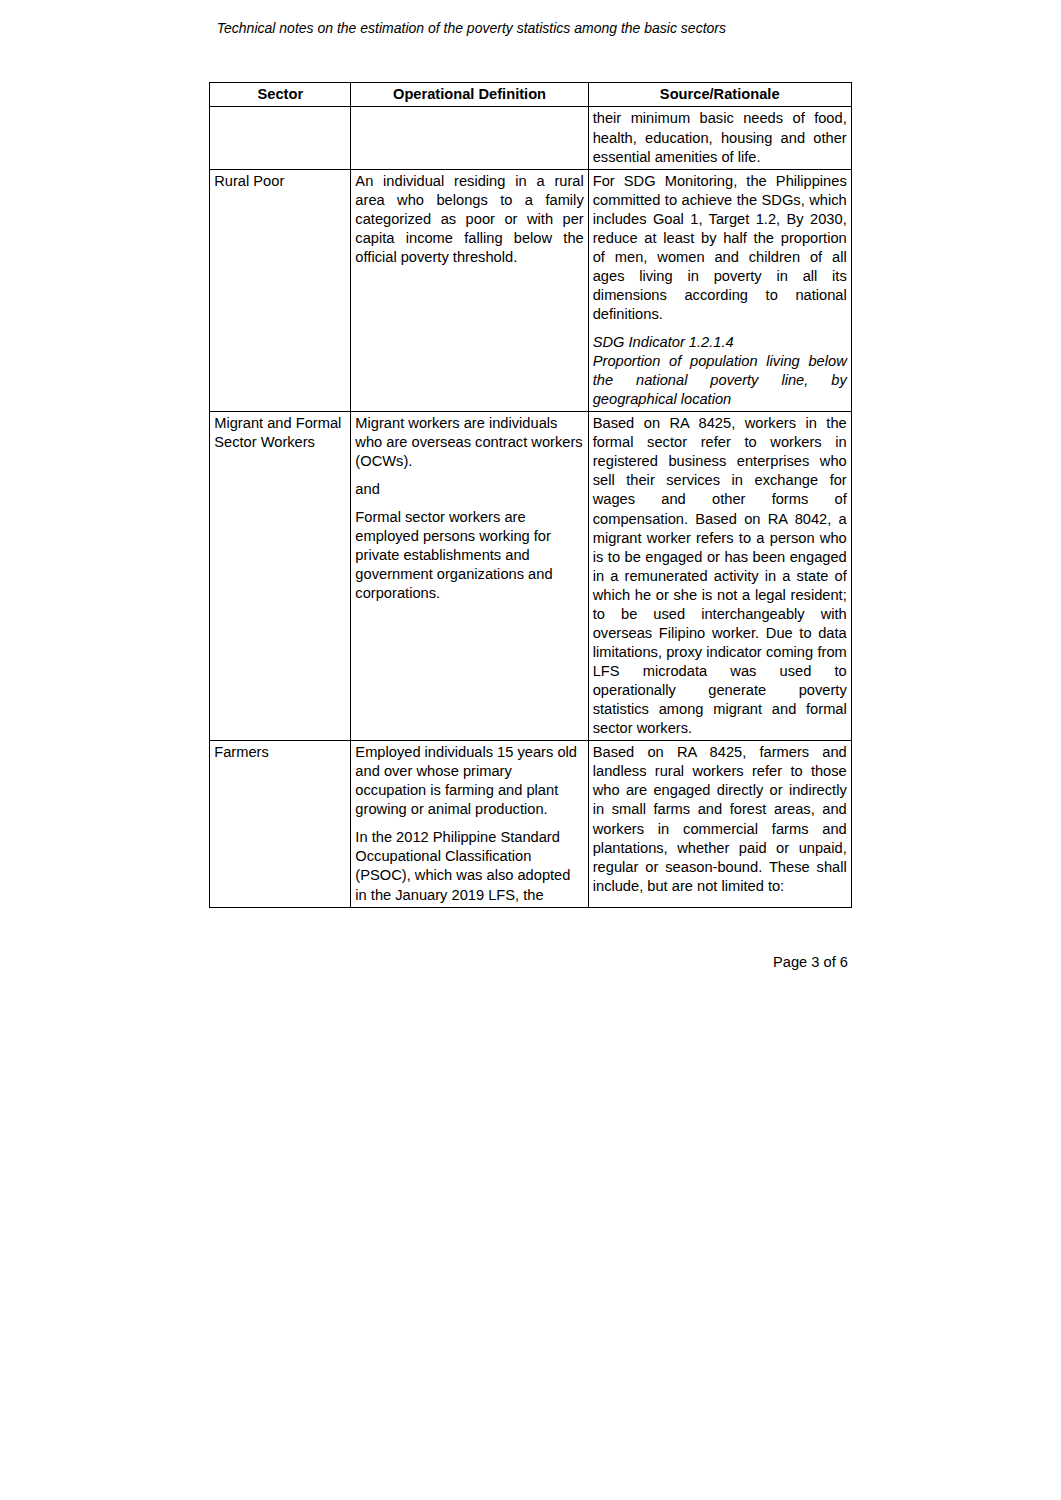Technical notes on the estimation of the poverty statistics among the basic sectors
| Sector | Operational Definition | Source/Rationale |
| --- | --- | --- |
| | | their minimum basic needs of food, health, education, housing and other essential amenities of life. |
| Rural Poor | An individual residing in a rural area who belongs to a family categorized as poor or with per capita income falling below the official poverty threshold. | For SDG Monitoring, the Philippines committed to achieve the SDGs, which includes Goal 1, Target 1.2, By 2030, reduce at least by half the proportion of men, women and children of all ages living in poverty in all its dimensions according to national definitions. SDG Indicator 1.2.1.4 Proportion of population living below the national poverty line, by geographical location |
| Migrant and Formal Sector Workers | Migrant workers are individuals who are overseas contract workers (OCWs). and Formal sector workers are employed persons working for private establishments and government organizations and corporations. | Based on RA 8425, workers in the formal sector refer to workers in registered business enterprises who sell their services in exchange for wages and other forms of compensation. Based on RA 8042, a migrant worker refers to a person who is to be engaged or has been engaged in a remunerated activity in a state of which he or she is not a legal resident; to be used interchangeably with overseas Filipino worker. Due to data limitations, proxy indicator coming from LFS microdata was used to operationally generate poverty statistics among migrant and formal sector workers. |
| Farmers | Employed individuals 15 years old and over whose primary occupation is farming and plant growing or animal production. In the 2012 Philippine Standard Occupational Classification (PSOC), which was also adopted in the January 2019 LFS, the | Based on RA 8425, farmers and landless rural workers refer to those who are engaged directly or indirectly in small farms and forest areas, and workers in commercial farms and plantations, whether paid or unpaid, regular or season-bound. These shall include, but are not limited to: |
Page 3 of 6